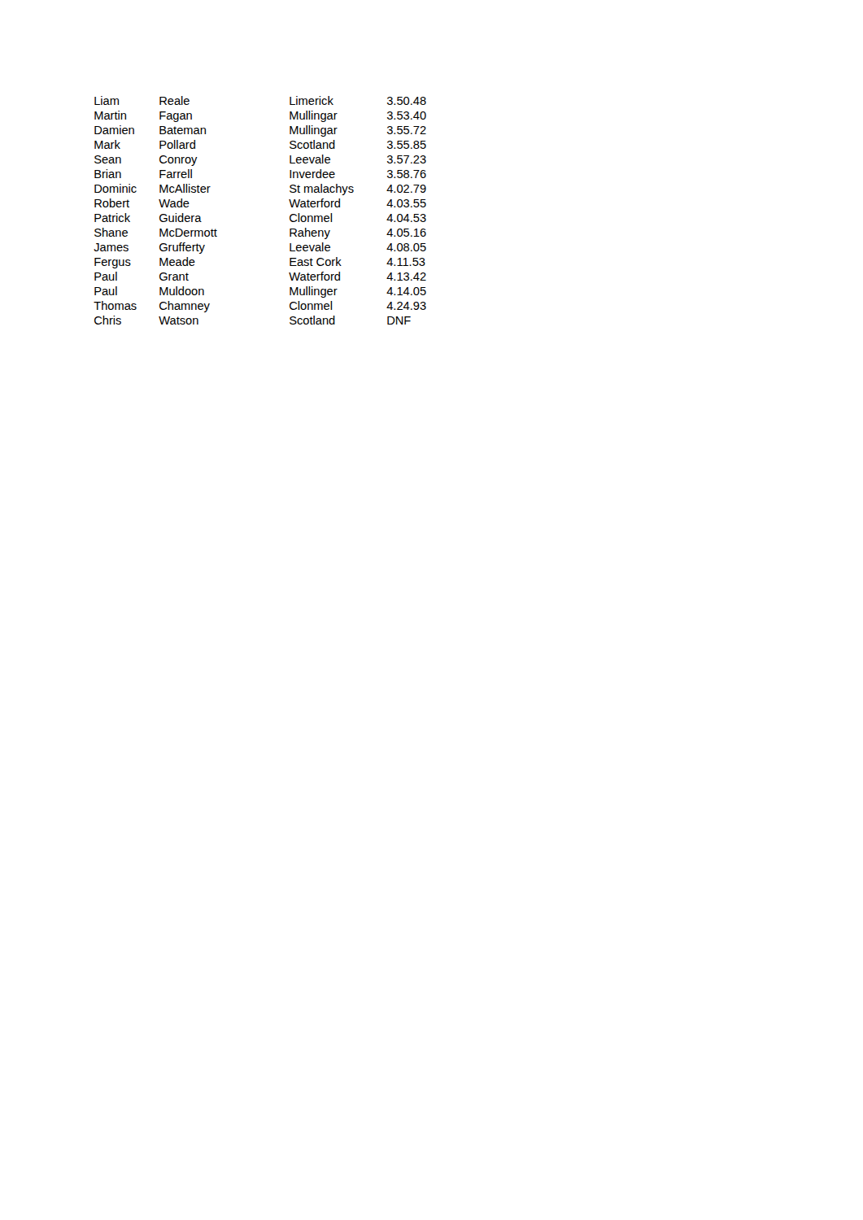| Liam | Reale | Limerick | 3.50.48 |
| Martin | Fagan | Mullingar | 3.53.40 |
| Damien | Bateman | Mullingar | 3.55.72 |
| Mark | Pollard | Scotland | 3.55.85 |
| Sean | Conroy | Leevale | 3.57.23 |
| Brian | Farrell | Inverdee | 3.58.76 |
| Dominic | McAllister | St malachys | 4.02.79 |
| Robert | Wade | Waterford | 4.03.55 |
| Patrick | Guidera | Clonmel | 4.04.53 |
| Shane | McDermott | Raheny | 4.05.16 |
| James | Grufferty | Leevale | 4.08.05 |
| Fergus | Meade | East Cork | 4.11.53 |
| Paul | Grant | Waterford | 4.13.42 |
| Paul | Muldoon | Mullinger | 4.14.05 |
| Thomas | Chamney | Clonmel | 4.24.93 |
| Chris | Watson | Scotland | DNF |